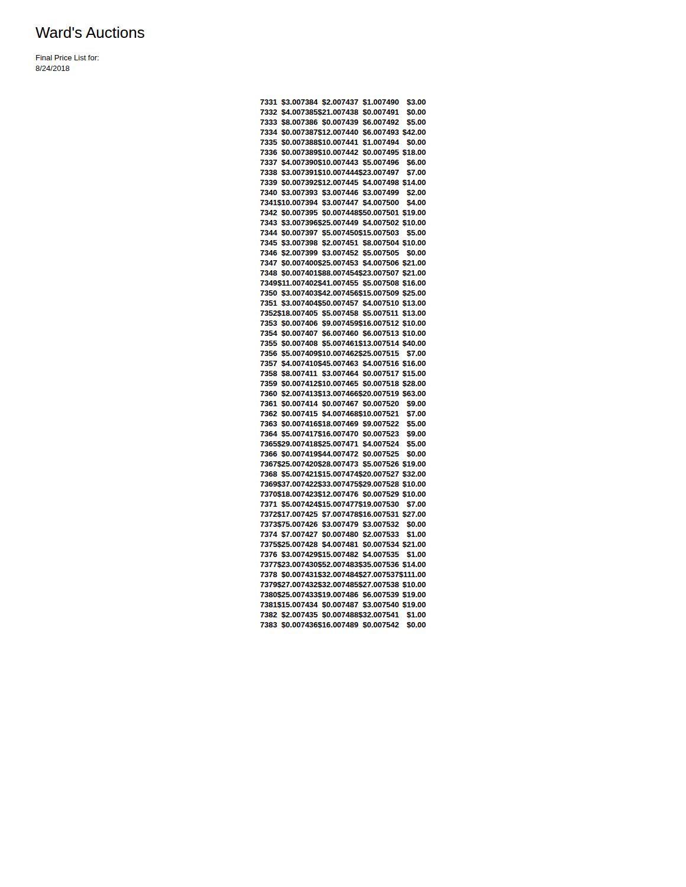Ward's Auctions
Final Price List for:
8/24/2018
| 7331 | $3.00 | 7384 | $2.00 | 7437 | $1.00 | 7490 | $3.00 |
| 7332 | $4.00 | 7385 | $21.00 | 7438 | $0.00 | 7491 | $0.00 |
| 7333 | $8.00 | 7386 | $0.00 | 7439 | $6.00 | 7492 | $5.00 |
| 7334 | $0.00 | 7387 | $12.00 | 7440 | $6.00 | 7493 | $42.00 |
| 7335 | $0.00 | 7388 | $10.00 | 7441 | $1.00 | 7494 | $0.00 |
| 7336 | $0.00 | 7389 | $10.00 | 7442 | $0.00 | 7495 | $18.00 |
| 7337 | $4.00 | 7390 | $10.00 | 7443 | $5.00 | 7496 | $6.00 |
| 7338 | $3.00 | 7391 | $10.00 | 7444 | $23.00 | 7497 | $7.00 |
| 7339 | $0.00 | 7392 | $12.00 | 7445 | $4.00 | 7498 | $14.00 |
| 7340 | $3.00 | 7393 | $3.00 | 7446 | $3.00 | 7499 | $2.00 |
| 7341 | $10.00 | 7394 | $3.00 | 7447 | $4.00 | 7500 | $4.00 |
| 7342 | $0.00 | 7395 | $0.00 | 7448 | $50.00 | 7501 | $19.00 |
| 7343 | $3.00 | 7396 | $25.00 | 7449 | $4.00 | 7502 | $10.00 |
| 7344 | $0.00 | 7397 | $5.00 | 7450 | $15.00 | 7503 | $5.00 |
| 7345 | $3.00 | 7398 | $2.00 | 7451 | $8.00 | 7504 | $10.00 |
| 7346 | $2.00 | 7399 | $3.00 | 7452 | $5.00 | 7505 | $0.00 |
| 7347 | $0.00 | 7400 | $25.00 | 7453 | $4.00 | 7506 | $21.00 |
| 7348 | $0.00 | 7401 | $88.00 | 7454 | $23.00 | 7507 | $21.00 |
| 7349 | $11.00 | 7402 | $41.00 | 7455 | $5.00 | 7508 | $16.00 |
| 7350 | $3.00 | 7403 | $42.00 | 7456 | $15.00 | 7509 | $25.00 |
| 7351 | $3.00 | 7404 | $50.00 | 7457 | $4.00 | 7510 | $13.00 |
| 7352 | $18.00 | 7405 | $5.00 | 7458 | $5.00 | 7511 | $13.00 |
| 7353 | $0.00 | 7406 | $9.00 | 7459 | $16.00 | 7512 | $10.00 |
| 7354 | $0.00 | 7407 | $6.00 | 7460 | $6.00 | 7513 | $10.00 |
| 7355 | $0.00 | 7408 | $5.00 | 7461 | $13.00 | 7514 | $40.00 |
| 7356 | $5.00 | 7409 | $10.00 | 7462 | $25.00 | 7515 | $7.00 |
| 7357 | $4.00 | 7410 | $45.00 | 7463 | $4.00 | 7516 | $16.00 |
| 7358 | $8.00 | 7411 | $3.00 | 7464 | $0.00 | 7517 | $15.00 |
| 7359 | $0.00 | 7412 | $10.00 | 7465 | $0.00 | 7518 | $28.00 |
| 7360 | $2.00 | 7413 | $13.00 | 7466 | $20.00 | 7519 | $63.00 |
| 7361 | $0.00 | 7414 | $0.00 | 7467 | $0.00 | 7520 | $9.00 |
| 7362 | $0.00 | 7415 | $4.00 | 7468 | $10.00 | 7521 | $7.00 |
| 7363 | $0.00 | 7416 | $18.00 | 7469 | $9.00 | 7522 | $5.00 |
| 7364 | $5.00 | 7417 | $16.00 | 7470 | $0.00 | 7523 | $9.00 |
| 7365 | $29.00 | 7418 | $25.00 | 7471 | $4.00 | 7524 | $5.00 |
| 7366 | $0.00 | 7419 | $44.00 | 7472 | $0.00 | 7525 | $0.00 |
| 7367 | $25.00 | 7420 | $28.00 | 7473 | $5.00 | 7526 | $19.00 |
| 7368 | $5.00 | 7421 | $15.00 | 7474 | $20.00 | 7527 | $32.00 |
| 7369 | $37.00 | 7422 | $33.00 | 7475 | $29.00 | 7528 | $10.00 |
| 7370 | $18.00 | 7423 | $12.00 | 7476 | $0.00 | 7529 | $10.00 |
| 7371 | $5.00 | 7424 | $15.00 | 7477 | $19.00 | 7530 | $7.00 |
| 7372 | $17.00 | 7425 | $7.00 | 7478 | $16.00 | 7531 | $27.00 |
| 7373 | $75.00 | 7426 | $3.00 | 7479 | $3.00 | 7532 | $0.00 |
| 7374 | $7.00 | 7427 | $0.00 | 7480 | $2.00 | 7533 | $1.00 |
| 7375 | $25.00 | 7428 | $4.00 | 7481 | $0.00 | 7534 | $21.00 |
| 7376 | $3.00 | 7429 | $15.00 | 7482 | $4.00 | 7535 | $1.00 |
| 7377 | $23.00 | 7430 | $52.00 | 7483 | $35.00 | 7536 | $14.00 |
| 7378 | $0.00 | 7431 | $32.00 | 7484 | $27.00 | 7537 | $111.00 |
| 7379 | $27.00 | 7432 | $32.00 | 7485 | $27.00 | 7538 | $10.00 |
| 7380 | $25.00 | 7433 | $19.00 | 7486 | $6.00 | 7539 | $19.00 |
| 7381 | $15.00 | 7434 | $0.00 | 7487 | $3.00 | 7540 | $19.00 |
| 7382 | $2.00 | 7435 | $0.00 | 7488 | $32.00 | 7541 | $1.00 |
| 7383 | $0.00 | 7436 | $16.00 | 7489 | $0.00 | 7542 | $0.00 |